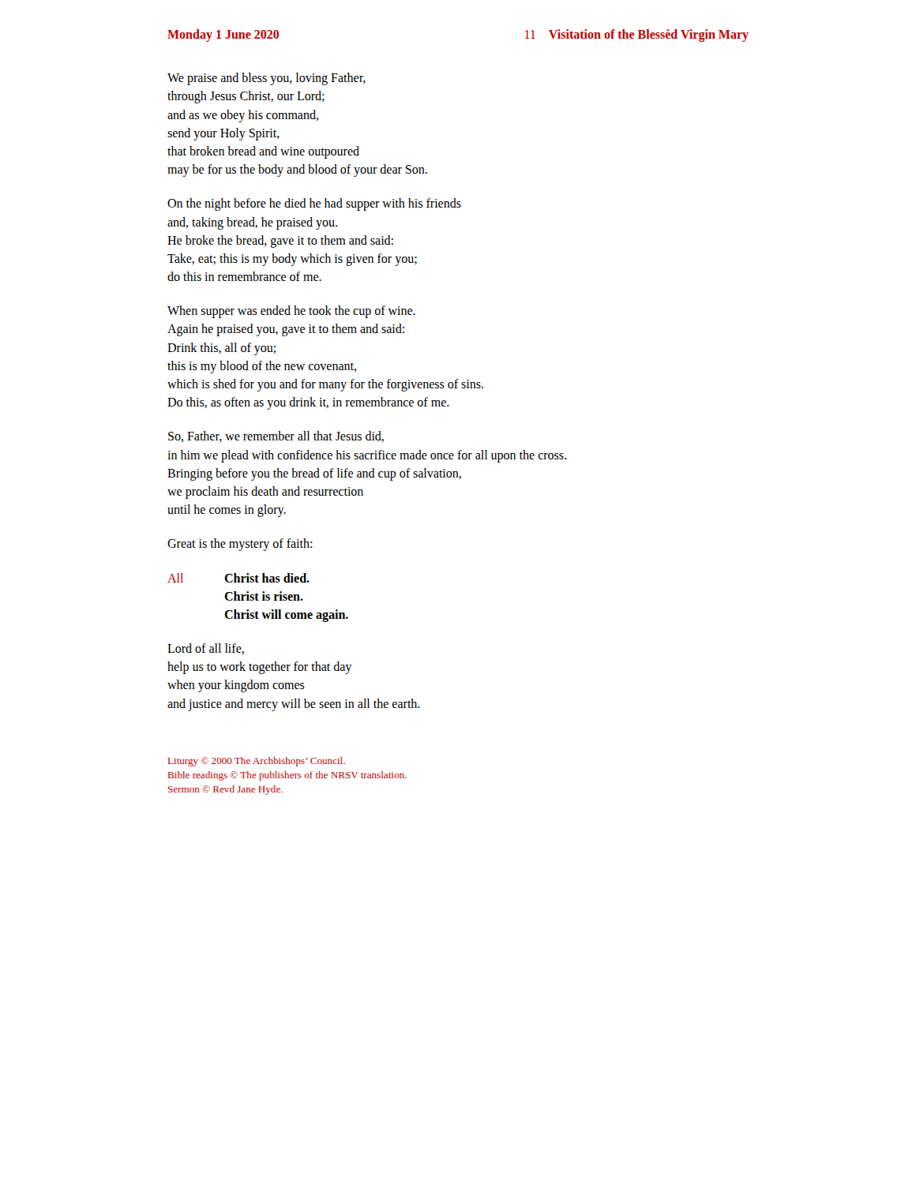Monday 1 June 2020 11 Visitation of the Blessèd Virgin Mary
We praise and bless you, loving Father,
through Jesus Christ, our Lord;
and as we obey his command,
send your Holy Spirit,
that broken bread and wine outpoured
may be for us the body and blood of your dear Son.
On the night before he died he had supper with his friends
and, taking bread, he praised you.
He broke the bread, gave it to them and said:
Take, eat; this is my body which is given for you;
do this in remembrance of me.
When supper was ended he took the cup of wine.
Again he praised you, gave it to them and said:
Drink this, all of you;
this is my blood of the new covenant,
which is shed for you and for many for the forgiveness of sins.
Do this, as often as you drink it, in remembrance of me.
So, Father, we remember all that Jesus did,
in him we plead with confidence his sacrifice made once for all upon the cross.
Bringing before you the bread of life and cup of salvation,
we proclaim his death and resurrection
until he comes in glory.
Great is the mystery of faith:
All
Christ has died.
Christ is risen.
Christ will come again.
Lord of all life,
help us to work together for that day
when your kingdom comes
and justice and mercy will be seen in all the earth.
Liturgy © 2000 The Archbishops’ Council.
Bible readings © The publishers of the NRSV translation.
Sermon © Revd Jane Hyde.